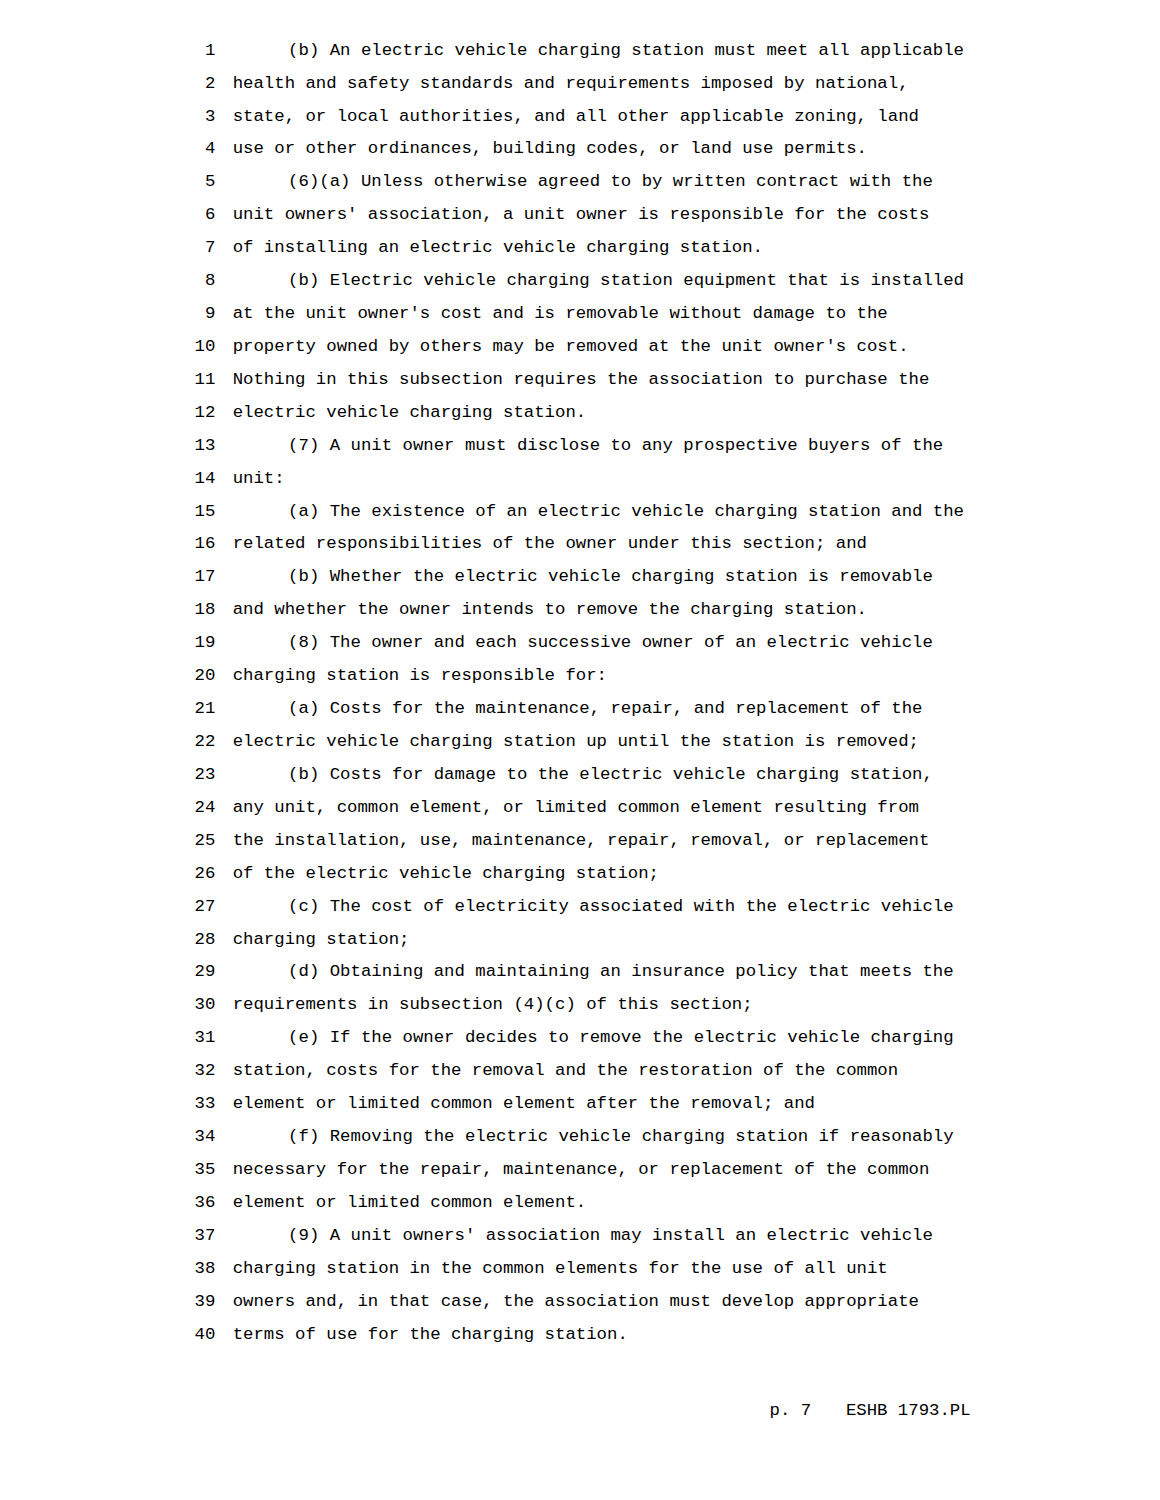(b) An electric vehicle charging station must meet all applicable
health and safety standards and requirements imposed by national,
state, or local authorities, and all other applicable zoning, land
use or other ordinances, building codes, or land use permits.
(6)(a) Unless otherwise agreed to by written contract with the
unit owners' association, a unit owner is responsible for the costs
of installing an electric vehicle charging station.
(b) Electric vehicle charging station equipment that is installed
at the unit owner's cost and is removable without damage to the
property owned by others may be removed at the unit owner's cost.
Nothing in this subsection requires the association to purchase the
electric vehicle charging station.
(7) A unit owner must disclose to any prospective buyers of the
unit:
(a) The existence of an electric vehicle charging station and the
related responsibilities of the owner under this section; and
(b) Whether the electric vehicle charging station is removable
and whether the owner intends to remove the charging station.
(8) The owner and each successive owner of an electric vehicle
charging station is responsible for:
(a) Costs for the maintenance, repair, and replacement of the
electric vehicle charging station up until the station is removed;
(b) Costs for damage to the electric vehicle charging station,
any unit, common element, or limited common element resulting from
the installation, use, maintenance, repair, removal, or replacement
of the electric vehicle charging station;
(c) The cost of electricity associated with the electric vehicle
charging station;
(d) Obtaining and maintaining an insurance policy that meets the
requirements in subsection (4)(c) of this section;
(e) If the owner decides to remove the electric vehicle charging
station, costs for the removal and the restoration of the common
element or limited common element after the removal; and
(f) Removing the electric vehicle charging station if reasonably
necessary for the repair, maintenance, or replacement of the common
element or limited common element.
(9) A unit owners' association may install an electric vehicle
charging station in the common elements for the use of all unit
owners and, in that case, the association must develop appropriate
terms of use for the charging station.
p. 7 ESHB 1793.PL